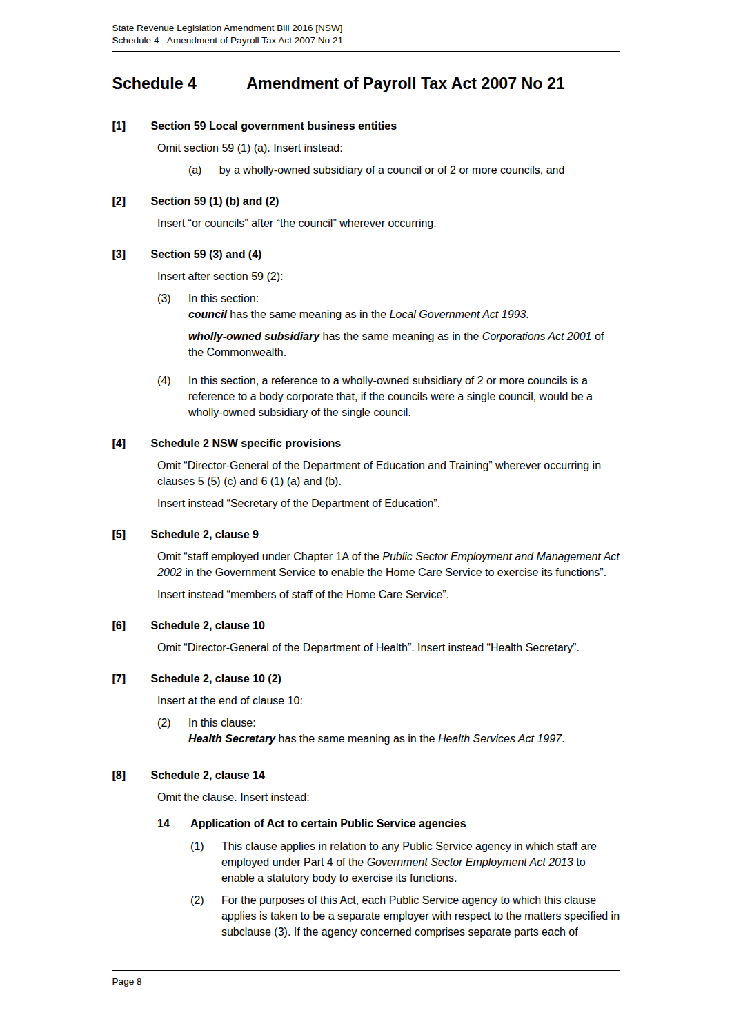State Revenue Legislation Amendment Bill 2016 [NSW]
Schedule 4 Amendment of Payroll Tax Act 2007 No 21
Schedule 4 Amendment of Payroll Tax Act 2007 No 21
[1] Section 59 Local government business entities
Omit section 59 (1) (a). Insert instead:
(a) by a wholly-owned subsidiary of a council or of 2 or more councils, and
[2] Section 59 (1) (b) and (2)
Insert “or councils” after “the council” wherever occurring.
[3] Section 59 (3) and (4)
Insert after section 59 (2):
(3) In this section:
council has the same meaning as in the Local Government Act 1993.
wholly-owned subsidiary has the same meaning as in the Corporations Act 2001 of the Commonwealth.
(4) In this section, a reference to a wholly-owned subsidiary of 2 or more councils is a reference to a body corporate that, if the councils were a single council, would be a wholly-owned subsidiary of the single council.
[4] Schedule 2 NSW specific provisions
Omit “Director-General of the Department of Education and Training” wherever occurring in clauses 5 (5) (c) and 6 (1) (a) and (b).
Insert instead “Secretary of the Department of Education”.
[5] Schedule 2, clause 9
Omit “staff employed under Chapter 1A of the Public Sector Employment and Management Act 2002 in the Government Service to enable the Home Care Service to exercise its functions”.
Insert instead “members of staff of the Home Care Service”.
[6] Schedule 2, clause 10
Omit “Director-General of the Department of Health”. Insert instead “Health Secretary”.
[7] Schedule 2, clause 10 (2)
Insert at the end of clause 10:
(2) In this clause:
Health Secretary has the same meaning as in the Health Services Act 1997.
[8] Schedule 2, clause 14
Omit the clause. Insert instead:
14 Application of Act to certain Public Service agencies
(1) This clause applies in relation to any Public Service agency in which staff are employed under Part 4 of the Government Sector Employment Act 2013 to enable a statutory body to exercise its functions.
(2) For the purposes of this Act, each Public Service agency to which this clause applies is taken to be a separate employer with respect to the matters specified in subclause (3). If the agency concerned comprises separate parts each of
Page 8